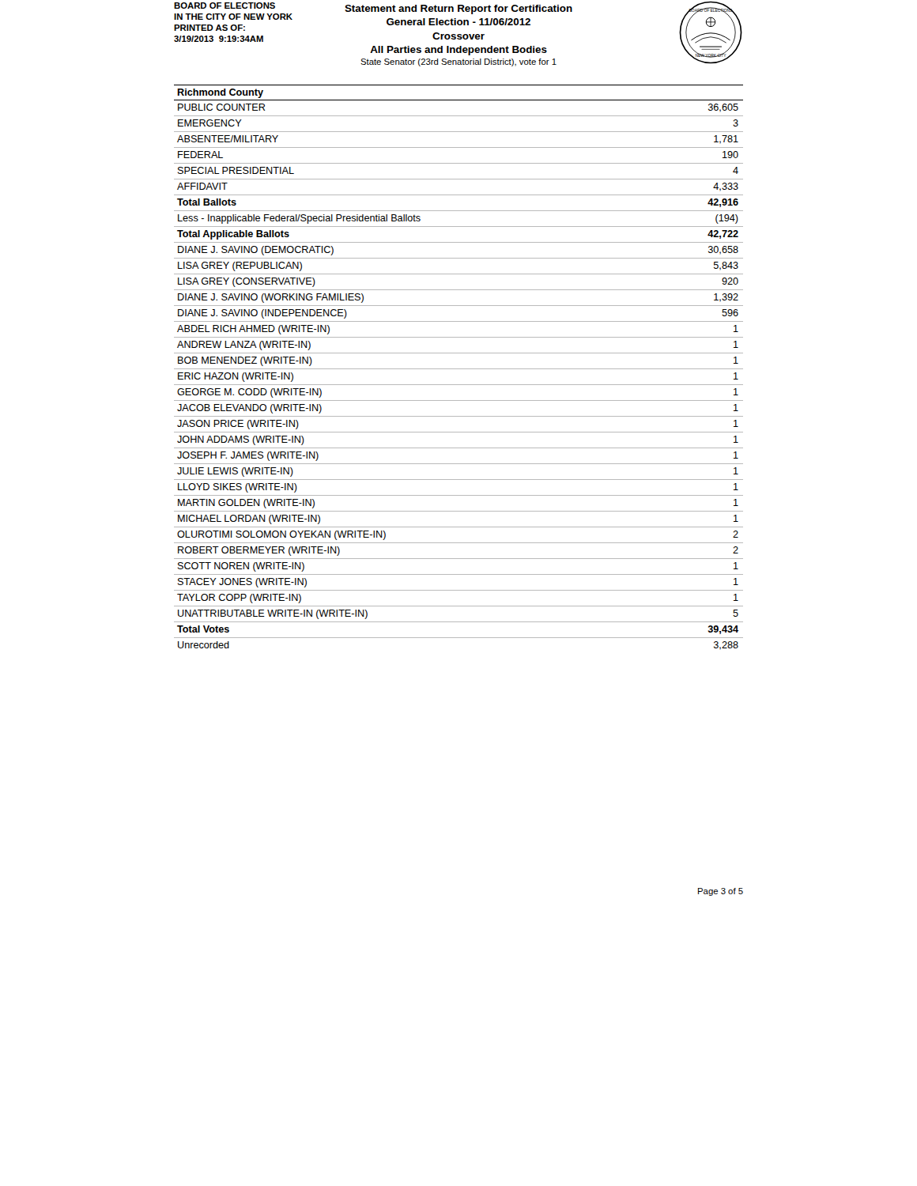BOARD OF ELECTIONS
IN THE CITY OF NEW YORK
PRINTED AS OF:
3/19/2013 9:19:34AM
Statement and Return Report for Certification
General Election - 11/06/2012
Crossover
All Parties and Independent Bodies
State Senator (23rd Senatorial District), vote for 1
BOARD OF ELECTIONS NEW YORK CITY
Richmond County
| PUBLIC COUNTER | 36,605 |
| EMERGENCY | 3 |
| ABSENTEE/MILITARY | 1,781 |
| FEDERAL | 190 |
| SPECIAL PRESIDENTIAL | 4 |
| AFFIDAVIT | 4,333 |
| Total Ballots | 42,916 |
| Less - Inapplicable Federal/Special Presidential Ballots | (194) |
| Total Applicable Ballots | 42,722 |
| DIANE J. SAVINO (DEMOCRATIC) | 30,658 |
| LISA GREY (REPUBLICAN) | 5,843 |
| LISA GREY (CONSERVATIVE) | 920 |
| DIANE J. SAVINO (WORKING FAMILIES) | 1,392 |
| DIANE J. SAVINO (INDEPENDENCE) | 596 |
| ABDEL RICH AHMED (WRITE-IN) | 1 |
| ANDREW LANZA (WRITE-IN) | 1 |
| BOB MENENDEZ (WRITE-IN) | 1 |
| ERIC HAZON (WRITE-IN) | 1 |
| GEORGE M. CODD (WRITE-IN) | 1 |
| JACOB ELEVANDO (WRITE-IN) | 1 |
| JASON PRICE (WRITE-IN) | 1 |
| JOHN ADDAMS (WRITE-IN) | 1 |
| JOSEPH F. JAMES (WRITE-IN) | 1 |
| JULIE LEWIS (WRITE-IN) | 1 |
| LLOYD SIKES (WRITE-IN) | 1 |
| MARTIN GOLDEN (WRITE-IN) | 1 |
| MICHAEL LORDAN (WRITE-IN) | 1 |
| OLUROTIMI SOLOMON OYEKAN (WRITE-IN) | 2 |
| ROBERT OBERMEYER (WRITE-IN) | 2 |
| SCOTT NOREN (WRITE-IN) | 1 |
| STACEY JONES (WRITE-IN) | 1 |
| TAYLOR COPP (WRITE-IN) | 1 |
| UNATTRIBUTABLE WRITE-IN (WRITE-IN) | 5 |
| Total Votes | 39,434 |
| Unrecorded | 3,288 |
Page 3 of 5